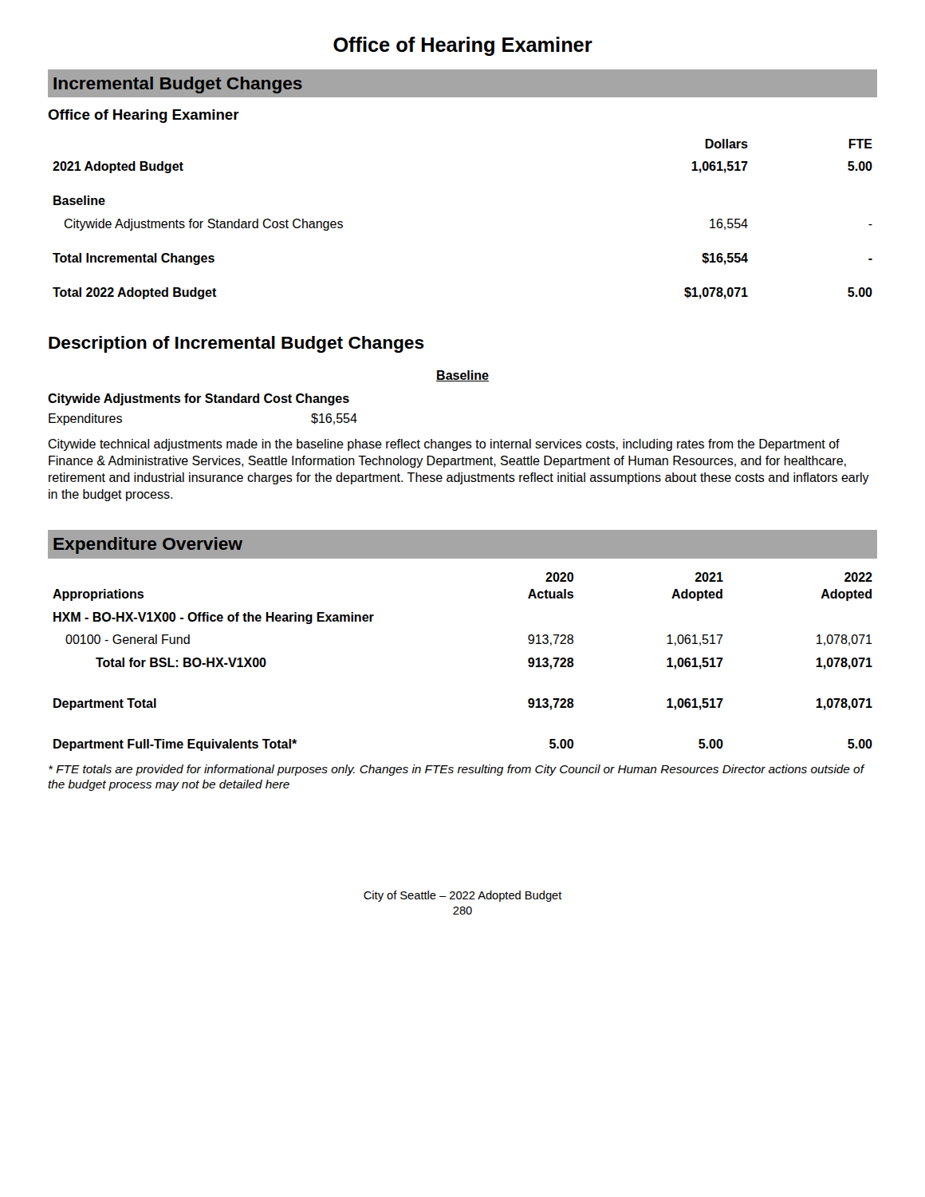Office of Hearing Examiner
Incremental Budget Changes
Office of Hearing Examiner
| | Dollars | FTE |
| --- | --- | --- |
| 2021 Adopted Budget | 1,061,517 | 5.00 |
| Baseline | | |
| Citywide Adjustments for Standard Cost Changes | 16,554 | - |
| Total Incremental Changes | $16,554 | - |
| Total 2022 Adopted Budget | $1,078,071 | 5.00 |
Description of Incremental Budget Changes
Baseline
Citywide Adjustments for Standard Cost Changes
Expenditures $16,554
Citywide technical adjustments made in the baseline phase reflect changes to internal services costs, including rates from the Department of Finance & Administrative Services, Seattle Information Technology Department, Seattle Department of Human Resources, and for healthcare, retirement and industrial insurance charges for the department. These adjustments reflect initial assumptions about these costs and inflators early in the budget process.
Expenditure Overview
| Appropriations | 2020 Actuals | 2021 Adopted | 2022 Adopted |
| --- | --- | --- | --- |
| HXM - BO-HX-V1X00 - Office of the Hearing Examiner | | | |
| 00100 - General Fund | 913,728 | 1,061,517 | 1,078,071 |
| Total for BSL: BO-HX-V1X00 | 913,728 | 1,061,517 | 1,078,071 |
| Department Total | 913,728 | 1,061,517 | 1,078,071 |
| Department Full-Time Equivalents Total* | 5.00 | 5.00 | 5.00 |
* FTE totals are provided for informational purposes only. Changes in FTEs resulting from City Council or Human Resources Director actions outside of the budget process may not be detailed here
City of Seattle – 2022 Adopted Budget
280